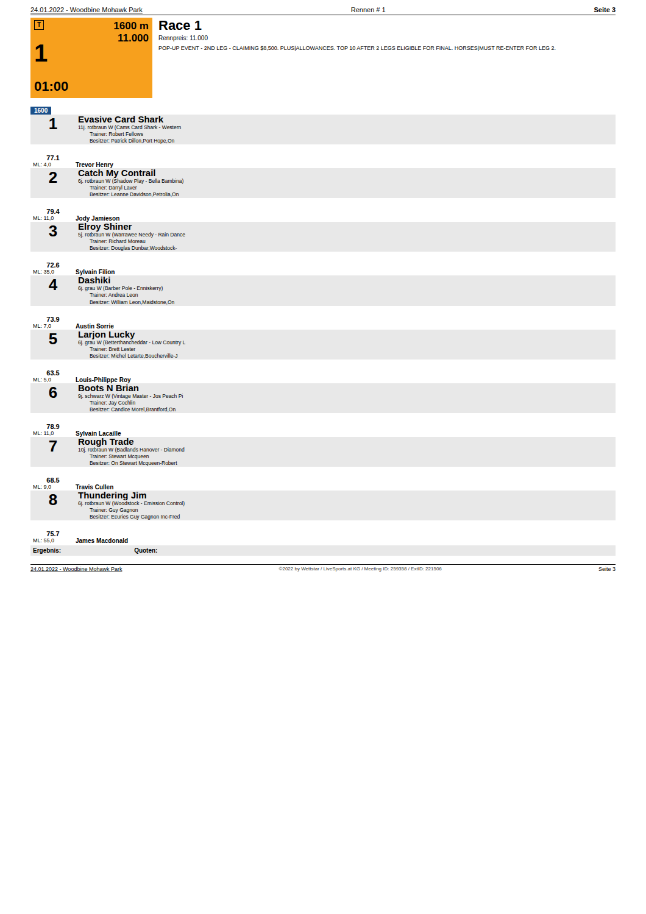24.01.2022 - Woodbine Mohawk Park
Rennen # 1
Seite 3
T
1600 m
11.000
1
01:00
Race 1
Rennpreis: 11.000
POP-UP EVENT - 2ND LEG - CLAIMING $8,500. PLUS|ALLOWANCES. TOP 10 AFTER 2 LEGS ELIGIBLE FOR FINAL. HORSES|MUST RE-ENTER FOR LEG 2.
1600
| 1 | Evasive Card Shark 11j. rotbraun W (Cams Card Shark - Western Trainer: Robert Fellows Besitzer: Patrick Dillon,Port Hope,On | |
| 77.1 | |
| ML: 4,0 | Trevor Henry |
| 2 | Catch My Contrail 6j. rotbraun W (Shadow Play - Bella Bambina) Trainer: Darryl Laver Besitzer: Leanne Davidson,Petrolia,On | |
| 79.4 | |
| ML: 11,0 | Jody Jamieson |
| 3 | Elroy Shiner 5j. rotbraun W (Warrawee Needy - Rain Dance Trainer: Richard Moreau Besitzer: Douglas Dunbar,Woodstock- | |
| 72.6 | |
| ML: 35,0 | Sylvain Filion |
| 4 | Dashiki 6j. grau W (Barber Pole - Enniskerry) Trainer: Andrea Leon Besitzer: William Leon,Maidstone,On | |
| 73.9 | |
| ML: 7,0 | Austin Sorrie |
| 5 | Larjon Lucky 6j. grau W (Betterthancheddar - Low Country L Trainer: Brett Lester Besitzer: Michel Letarte,Boucherville-J | |
| 63.5 | |
| ML: 5,0 | Louis-Philippe Roy |
| 6 | Boots N Brian 9j. schwarz W (Vintage Master - Jos Peach Pi Trainer: Jay Cochlin Besitzer: Candice Morel,Brantford,On | |
| 78.9 | |
| ML: 11,0 | Sylvain Lacaille |
| 7 | Rough Trade 10j. rotbraun W (Badlands Hanover - Diamond Trainer: Stewart Mcqueen Besitzer: On Stewart Mcqueen-Robert | |
| 68.5 | |
| ML: 9,0 | Travis Cullen |
| 8 | Thundering Jim 6j. rotbraun W (Woodstock - Emission Control) Trainer: Guy Gagnon Besitzer: Ecuries Guy Gagnon Inc-Fred | |
| 75.7 | |
| ML: 55,0 | James Macdonald |
Ergebnis: Quoten:
24.01.2022 - Woodbine Mohawk Park
©2022 by Wettstar / LiveSports.at KG / Meeting ID: 259358 / ExtID: 221506
Seite 3